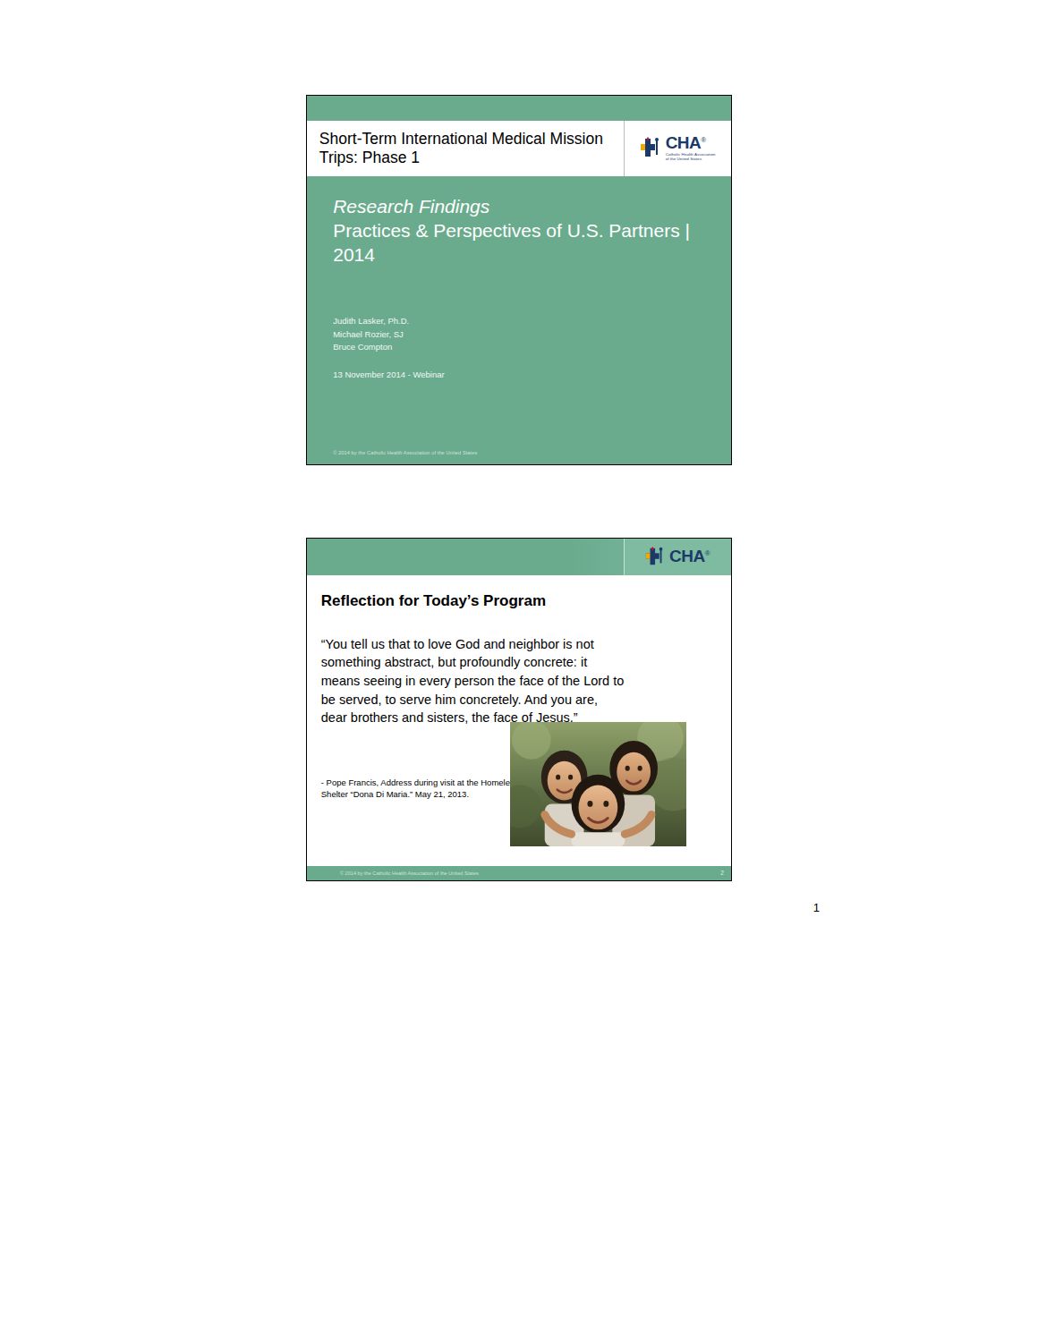Short-Term International Medical Mission Trips: Phase 1
CHA®
Catholic Health Association
of the United States
Research Findings Practices & Perspectives of U.S. Partners | 2014
Judith Lasker, Ph.D.
Michael Rozier, SJ
Bruce Compton
13 November 2014 - Webinar
© 2014 by the Catholic Health Association of the United States
CHA®
Reflection for Today’s Program
“You tell us that to love God and neighbor is not something abstract, but profoundly concrete: it means seeing in every person the face of the Lord to be served, to serve him concretely. And you are, dear brothers and sisters, the face of Jesus.”
- Pope Francis, Address during visit at the Homeless Shelter “Dona Di Maria.” May 21, 2013.
© 2014 by the Catholic Health Association of the United States 2
1